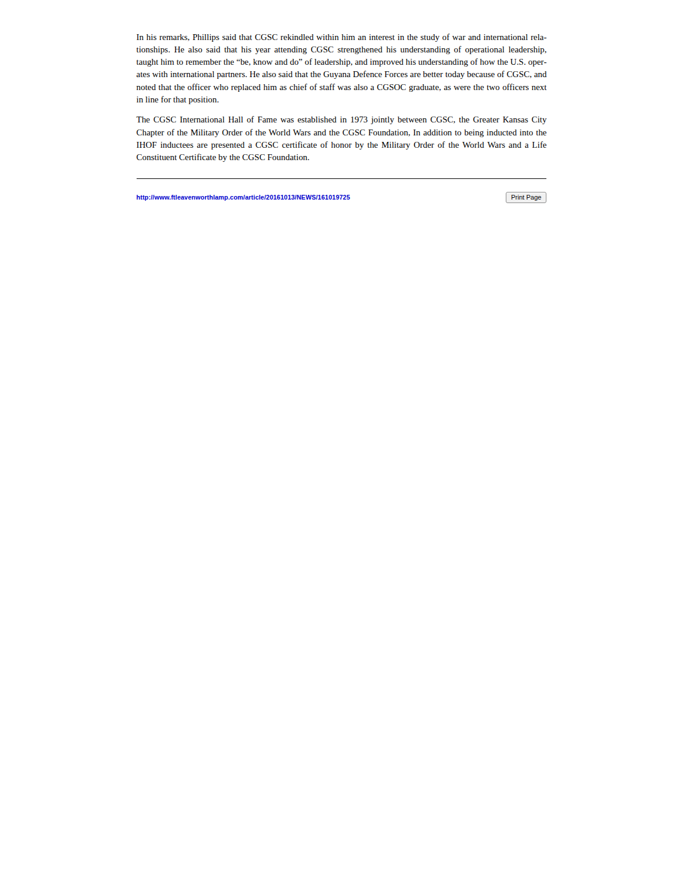In his remarks, Phillips said that CGSC rekindled within him an interest in the study of war and international relationships. He also said that his year attending CGSC strengthened his understanding of operational leadership, taught him to remember the “be, know and do” of leadership, and improved his understanding of how the U.S. operates with international partners. He also said that the Guyana Defence Forces are better today because of CGSC, and noted that the officer who replaced him as chief of staff was also a CGSOC graduate, as were the two officers next in line for that position.
The CGSC International Hall of Fame was established in 1973 jointly between CGSC, the Greater Kansas City Chapter of the Military Order of the World Wars and the CGSC Foundation, In addition to being inducted into the IHOF inductees are presented a CGSC certificate of honor by the Military Order of the World Wars and a Life Constituent Certificate by the CGSC Foundation.
http://www.ftleavenworthlamp.com/article/20161013/NEWS/161019725 Print Page